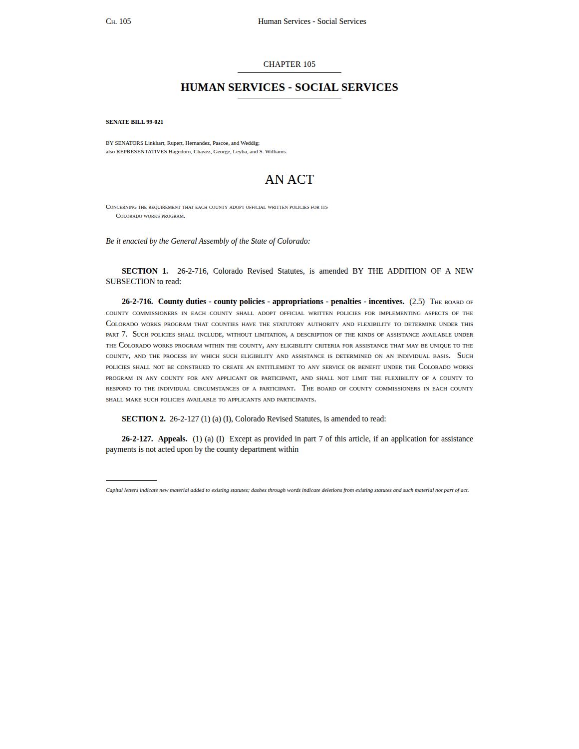Ch. 105 Human Services - Social Services
CHAPTER 105
HUMAN SERVICES - SOCIAL SERVICES
SENATE BILL 99-021
BY SENATORS Linkhart, Rupert, Hernandez, Pascoe, and Weddig;
also REPRESENTATIVES Hagedorn, Chavez, George, Leyba, and S. Williams.
AN ACT
Concerning the requirement that each county adopt official written policies for its Colorado works program.
Be it enacted by the General Assembly of the State of Colorado:
SECTION 1. 26-2-716, Colorado Revised Statutes, is amended BY THE ADDITION OF A NEW SUBSECTION to read:
26-2-716. County duties - county policies - appropriations - penalties - incentives. (2.5) The board of county commissioners in each county shall adopt official written policies for implementing aspects of the Colorado works program that counties have the statutory authority and flexibility to determine under this part 7. Such policies shall include, without limitation, a description of the kinds of assistance available under the Colorado works program within the county, any eligibility criteria for assistance that may be unique to the county, and the process by which such eligibility and assistance is determined on an individual basis. Such policies shall not be construed to create an entitlement to any service or benefit under the Colorado works program in any county for any applicant or participant, and shall not limit the flexibility of a county to respond to the individual circumstances of a participant. The board of county commissioners in each county shall make such policies available to applicants and participants.
SECTION 2. 26-2-127 (1) (a) (I), Colorado Revised Statutes, is amended to read:
26-2-127. Appeals. (1) (a) (I) Except as provided in part 7 of this article, if an application for assistance payments is not acted upon by the county department within
Capital letters indicate new material added to existing statutes; dashes through words indicate deletions from existing statutes and such material not part of act.